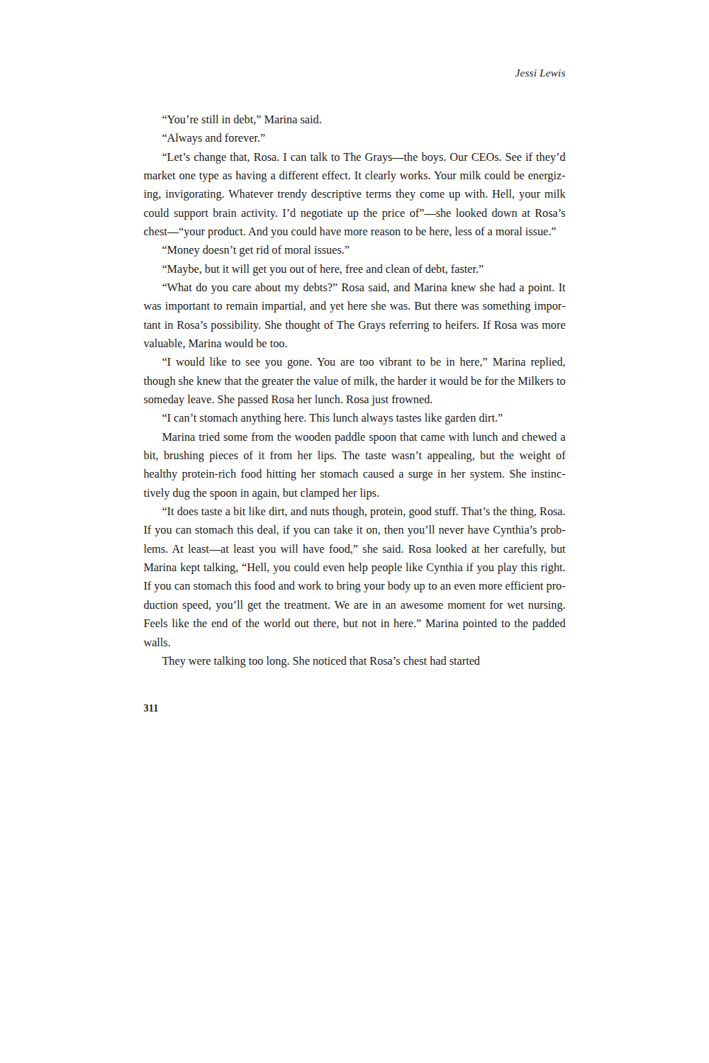Jessi Lewis
“You’re still in debt,” Marina said.
“Always and forever.”
“Let’s change that, Rosa. I can talk to The Grays—the boys. Our CEOs. See if they’d market one type as having a different effect. It clearly works. Your milk could be energizing, invigorating. Whatever trendy descriptive terms they come up with. Hell, your milk could support brain activity. I’d negotiate up the price of”—she looked down at Rosa’s chest—“your product. And you could have more reason to be here, less of a moral issue.”
“Money doesn’t get rid of moral issues.”
“Maybe, but it will get you out of here, free and clean of debt, faster.”
“What do you care about my debts?” Rosa said, and Marina knew she had a point. It was important to remain impartial, and yet here she was. But there was something important in Rosa’s possibility. She thought of The Grays referring to heifers. If Rosa was more valuable, Marina would be too.
“I would like to see you gone. You are too vibrant to be in here,” Marina replied, though she knew that the greater the value of milk, the harder it would be for the Milkers to someday leave. She passed Rosa her lunch. Rosa just frowned.
“I can’t stomach anything here. This lunch always tastes like garden dirt.”
Marina tried some from the wooden paddle spoon that came with lunch and chewed a bit, brushing pieces of it from her lips. The taste wasn’t appealing, but the weight of healthy protein-rich food hitting her stomach caused a surge in her system. She instinctively dug the spoon in again, but clamped her lips.
“It does taste a bit like dirt, and nuts though, protein, good stuff. That’s the thing, Rosa. If you can stomach this deal, if you can take it on, then you’ll never have Cynthia’s problems. At least—at least you will have food,” she said. Rosa looked at her carefully, but Marina kept talking, “Hell, you could even help people like Cynthia if you play this right. If you can stomach this food and work to bring your body up to an even more efficient production speed, you’ll get the treatment. We are in an awesome moment for wet nursing. Feels like the end of the world out there, but not in here.” Marina pointed to the padded walls.
They were talking too long. She noticed that Rosa’s chest had started
311